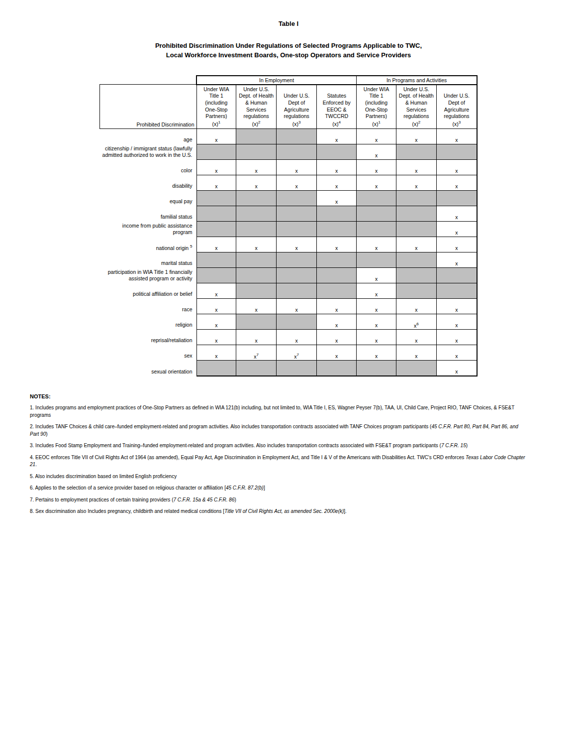Table I
Prohibited Discrimination Under Regulations of Selected Programs Applicable to TWC,
Local Workforce Investment Boards, One-stop Operators and Service Providers
| | In Employment | In Programs and Activities |
| Prohibited Discrimination | Under WIA Title 1 (including One-Stop Partners) (x) 1 | Under U.S. Dept. of Health & Human Services regulations (x) 2 | Under U.S. Dept of Agriculture regulations (x) 3 | Statutes Enforced by EEOC & TWCCRD (x) 4 | Under WIA Title 1 (including One-Stop Partners) (x) 1 | Under U.S. Dept. of Health & Human Services regulations (x) 2 | Under U.S. Dept of Agriculture regulations (x) 3 |
| age | x | | | x | x | x | x |
| citizenship / immigrant status (lawfully admitted authorized to work in the U.S. | | | | | x | | |
| color | x | x | x | x | x | x | x |
| disability | x | x | x | x | x | x | x |
| equal pay | | | | x | | | |
| familial status | | | | | | | x |
| income from public assistance program | | | | | | | x |
| national origin 5 | x | x | x | x | x | x | x |
| marital status | | | | | | | x |
| participation in WIA Title 1 financially assisted program or activity | | | | | x | | |
| political affiliation or belief | x | | | | x | | |
| race | x | x | x | x | x | x | x |
| religion | x | | | x | x | x 6 | x |
| reprisal/retaliation | x | x | x | x | x | x | x |
| sex | x | x 7 | x 7 | x | x | x | x |
| sexual orientation | | | | | | | x |
NOTES:
1. Includes programs and employment practices of One-Stop Partners as defined in WIA 121(b) including, but not limited to, WIA Title I, ES, Wagner Peyser 7(b), TAA, UI, Child Care, Project RIO, TANF Choices, & FSE&T programs
2. Includes TANF Choices & child care–funded employment-related and program activities. Also includes transportation contracts associated with TANF Choices program participants (45 C.F.R. Part 80, Part 84, Part 86, and Part 90)
3. Includes Food Stamp Employment and Training–funded employment-related and program activities. Also includes transportation contracts associated with FSE&T program participants (7 C.F.R. 15)
4. EEOC enforces Title VII of Civil Rights Act of 1964 (as amended), Equal Pay Act, Age Discrimination in Employment Act, and Title I & V of the Americans with Disabilities Act. TWC's CRD enforces Texas Labor Code Chapter 21.
5. Also includes discrimination based on limited English proficiency
6. Applies to the selection of a service provider based on religious character or affiliation [45 C.F.R. 87.2(b)]
7. Pertains to employment practices of certain training providers (7 C.F.R. 15a & 45 C.F.R. 86)
8. Sex discrimination also Includes pregnancy, childbirth and related medical conditions [Title VII of Civil Rights Act, as amended Sec. 2000e(k)].